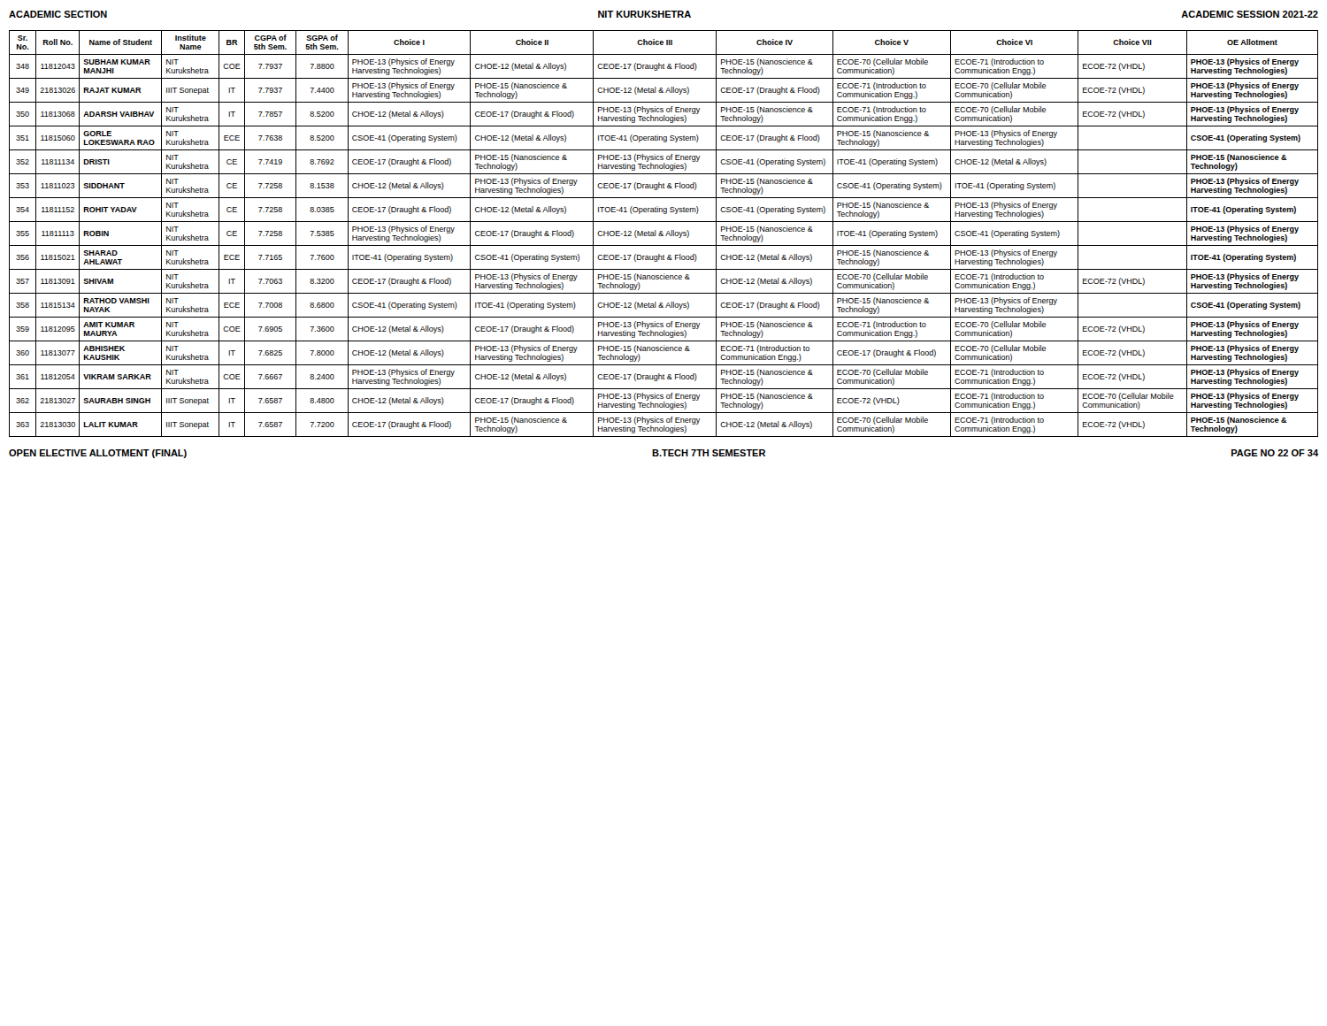ACADEMIC SECTION NIT KURUKSHETRA ACADEMIC SESSION 2021-22
| Sr. No. | Roll No. | Name of Student | Institute Name | BR | CGPA of 5th Sem. | SGPA of 5th Sem. | Choice I | Choice II | Choice III | Choice IV | Choice V | Choice VI | Choice VII | OE Allotment |
| --- | --- | --- | --- | --- | --- | --- | --- | --- | --- | --- | --- | --- | --- | --- |
| 348 | 11812043 | SUBHAM KUMAR MANJHI | NIT Kurukshetra | COE | 7.7937 | 7.8800 | PHOE-13 (Physics of Energy Harvesting Technologies) | CHOE-12 (Metal & Alloys) | CEOE-17 (Draught & Flood) | PHOE-15 (Nanoscience & Technology) | ECOE-70 (Cellular Mobile Communication) | ECOE-71 (Introduction to Communication Engg.) | ECOE-72 (VHDL) | PHOE-13 (Physics of Energy Harvesting Technologies) |
| 349 | 21813026 | RAJAT KUMAR | IIIT Sonepat | IT | 7.7937 | 7.4400 | PHOE-13 (Physics of Energy Harvesting Technologies) | PHOE-15 (Nanoscience & Technology) | CHOE-12 (Metal & Alloys) | CEOE-17 (Draught & Flood) | ECOE-71 (Introduction to Communication Engg.) | ECOE-70 (Cellular Mobile Communication) | ECOE-72 (VHDL) | PHOE-13 (Physics of Energy Harvesting Technologies) |
| 350 | 11813068 | ADARSH VAIBHAV | NIT Kurukshetra | IT | 7.7857 | 8.5200 | CHOE-12 (Metal & Alloys) | CEOE-17 (Draught & Flood) | PHOE-13 (Physics of Energy Harvesting Technologies) | PHOE-15 (Nanoscience & Technology) | ECOE-71 (Introduction to Communication Engg.) | ECOE-70 (Cellular Mobile Communication) | ECOE-72 (VHDL) | PHOE-13 (Physics of Energy Harvesting Technologies) |
| 351 | 11815060 | GORLE LOKESWARA RAO | NIT Kurukshetra | ECE | 7.7638 | 8.5200 | CSOE-41 (Operating System) | CHOE-12 (Metal & Alloys) | ITOE-41 (Operating System) | CEOE-17 (Draught & Flood) | PHOE-15 (Nanoscience & Technology) | PHOE-13 (Physics of Energy Harvesting Technologies) | | CSOE-41 (Operating System) |
| 352 | 11811134 | DRISTI | NIT Kurukshetra | CE | 7.7419 | 8.7692 | CEOE-17 (Draught & Flood) | PHOE-15 (Nanoscience & Technology) | PHOE-13 (Physics of Energy Harvesting Technologies) | CSOE-41 (Operating System) | ITOE-41 (Operating System) | CHOE-12 (Metal & Alloys) | | PHOE-15 (Nanoscience & Technology) |
| 353 | 11811023 | SIDDHANT | NIT Kurukshetra | CE | 7.7258 | 8.1538 | CHOE-12 (Metal & Alloys) | PHOE-13 (Physics of Energy Harvesting Technologies) | CEOE-17 (Draught & Flood) | PHOE-15 (Nanoscience & Technology) | CSOE-41 (Operating System) | ITOE-41 (Operating System) | | PHOE-13 (Physics of Energy Harvesting Technologies) |
| 354 | 11811152 | ROHIT YADAV | NIT Kurukshetra | CE | 7.7258 | 8.0385 | CEOE-17 (Draught & Flood) | CHOE-12 (Metal & Alloys) | ITOE-41 (Operating System) | CSOE-41 (Operating System) | PHOE-15 (Nanoscience & Technology) | PHOE-13 (Physics of Energy Harvesting Technologies) | | ITOE-41 (Operating System) |
| 355 | 11811113 | ROBIN | NIT Kurukshetra | CE | 7.7258 | 7.5385 | PHOE-13 (Physics of Energy Harvesting Technologies) | CEOE-17 (Draught & Flood) | CHOE-12 (Metal & Alloys) | PHOE-15 (Nanoscience & Technology) | ITOE-41 (Operating System) | CSOE-41 (Operating System) | | PHOE-13 (Physics of Energy Harvesting Technologies) |
| 356 | 11815021 | SHARAD AHLAWAT | NIT Kurukshetra | ECE | 7.7165 | 7.7600 | ITOE-41 (Operating System) | CSOE-41 (Operating System) | CEOE-17 (Draught & Flood) | CHOE-12 (Metal & Alloys) | PHOE-15 (Nanoscience & Technology) | PHOE-13 (Physics of Energy Harvesting Technologies) | | ITOE-41 (Operating System) |
| 357 | 11813091 | SHIVAM | NIT Kurukshetra | IT | 7.7063 | 8.3200 | CEOE-17 (Draught & Flood) | PHOE-13 (Physics of Energy Harvesting Technologies) | PHOE-15 (Nanoscience & Technology) | CHOE-12 (Metal & Alloys) | ECOE-70 (Cellular Mobile Communication) | ECOE-71 (Introduction to Communication Engg.) | ECOE-72 (VHDL) | PHOE-13 (Physics of Energy Harvesting Technologies) |
| 358 | 11815134 | RATHOD VAMSHI NAYAK | NIT Kurukshetra | ECE | 7.7008 | 8.6800 | CSOE-41 (Operating System) | ITOE-41 (Operating System) | CHOE-12 (Metal & Alloys) | CEOE-17 (Draught & Flood) | PHOE-15 (Nanoscience & Technology) | PHOE-13 (Physics of Energy Harvesting Technologies) | | CSOE-41 (Operating System) |
| 359 | 11812095 | AMIT KUMAR MAURYA | NIT Kurukshetra | COE | 7.6905 | 7.3600 | CHOE-12 (Metal & Alloys) | CEOE-17 (Draught & Flood) | PHOE-13 (Physics of Energy Harvesting Technologies) | PHOE-15 (Nanoscience & Technology) | ECOE-71 (Introduction to Communication Engg.) | ECOE-70 (Cellular Mobile Communication) | ECOE-72 (VHDL) | PHOE-13 (Physics of Energy Harvesting Technologies) |
| 360 | 11813077 | ABHISHEK KAUSHIK | NIT Kurukshetra | IT | 7.6825 | 7.8000 | CHOE-12 (Metal & Alloys) | PHOE-13 (Physics of Energy Harvesting Technologies) | PHOE-15 (Nanoscience & Technology) | ECOE-71 (Introduction to Communication Engg.) | CEOE-17 (Draught & Flood) | ECOE-70 (Cellular Mobile Communication) | ECOE-72 (VHDL) | PHOE-13 (Physics of Energy Harvesting Technologies) |
| 361 | 11812054 | VIKRAM SARKAR | NIT Kurukshetra | COE | 7.6667 | 8.2400 | PHOE-13 (Physics of Energy Harvesting Technologies) | CHOE-12 (Metal & Alloys) | CEOE-17 (Draught & Flood) | PHOE-15 (Nanoscience & Technology) | ECOE-70 (Cellular Mobile Communication) | ECOE-71 (Introduction to Communication Engg.) | ECOE-72 (VHDL) | PHOE-13 (Physics of Energy Harvesting Technologies) |
| 362 | 21813027 | SAURABH SINGH | IIIT Sonepat | IT | 7.6587 | 8.4800 | CHOE-12 (Metal & Alloys) | CEOE-17 (Draught & Flood) | PHOE-13 (Physics of Energy Harvesting Technologies) | PHOE-15 (Nanoscience & Technology) | ECOE-72 (VHDL) | ECOE-71 (Introduction to Communication Engg.) | ECOE-70 (Cellular Mobile Communication) | PHOE-13 (Physics of Energy Harvesting Technologies) |
| 363 | 21813030 | LALIT KUMAR | IIIT Sonepat | IT | 7.6587 | 7.7200 | CEOE-17 (Draught & Flood) | PHOE-15 (Nanoscience & Technology) | PHOE-13 (Physics of Energy Harvesting Technologies) | CHOE-12 (Metal & Alloys) | ECOE-70 (Cellular Mobile Communication) | ECOE-71 (Introduction to Communication Engg.) | ECOE-72 (VHDL) | PHOE-15 (Nanoscience & Technology) |
OPEN ELECTIVE ALLOTMENT (FINAL) B.TECH 7TH SEMESTER PAGE NO 22 OF 34